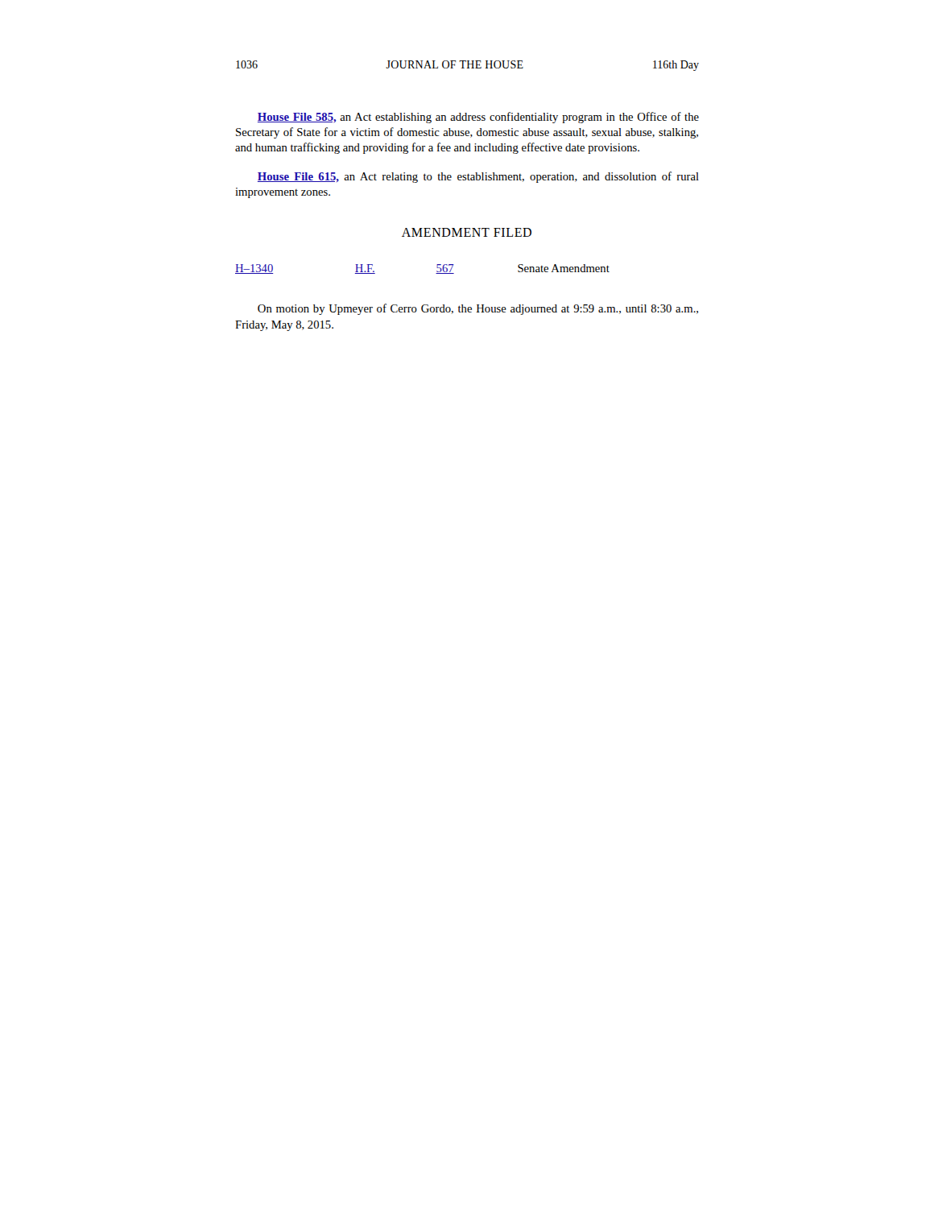1036 JOURNAL OF THE HOUSE 116th Day
House File 585, an Act establishing an address confidentiality program in the Office of the Secretary of State for a victim of domestic abuse, domestic abuse assault, sexual abuse, stalking, and human trafficking and providing for a fee and including effective date provisions.
House File 615, an Act relating to the establishment, operation, and dissolution of rural improvement zones.
AMENDMENT FILED
| H–1340 | H.F. | 567 | Senate Amendment |
On motion by Upmeyer of Cerro Gordo, the House adjourned at 9:59 a.m., until 8:30 a.m., Friday, May 8, 2015.